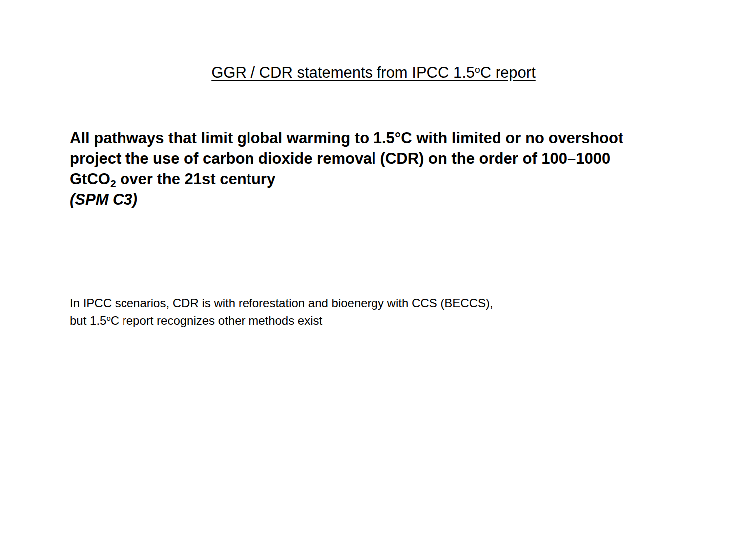GGR / CDR statements from IPCC 1.5oC report
All pathways that limit global warming to 1.5°C with limited or no overshoot project the use of carbon dioxide removal (CDR) on the order of 100–1000 GtCO2 over the 21st century
(SPM C3)
In IPCC scenarios, CDR is with reforestation and bioenergy with CCS (BECCS),
but 1.5oC report recognizes other methods exist